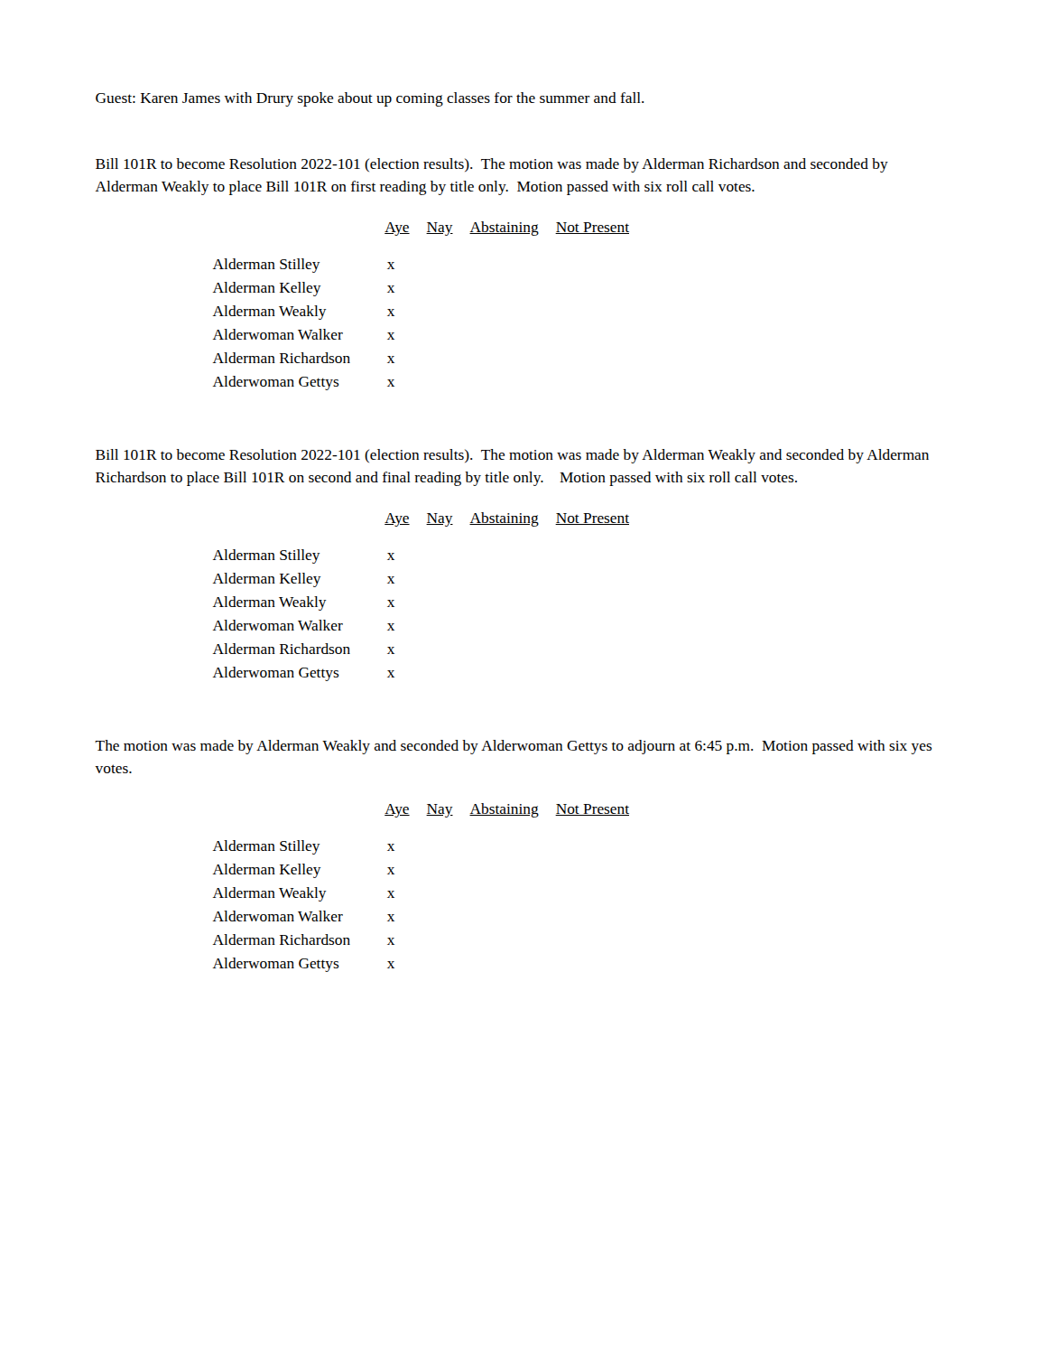Guest: Karen James with Drury spoke about up coming classes for the summer and fall.
Bill 101R to become Resolution 2022-101 (election results). The motion was made by Alderman Richardson and seconded by Alderman Weakly to place Bill 101R on first reading by title only. Motion passed with six roll call votes.
| | Aye | Nay | Abstaining | Not Present |
| --- | --- | --- | --- | --- |
| Alderman Stilley | x | | | |
| Alderman Kelley | x | | | |
| Alderman Weakly | x | | | |
| Alderwoman Walker | x | | | |
| Alderman Richardson | x | | | |
| Alderwoman Gettys | x | | | |
Bill 101R to become Resolution 2022-101 (election results). The motion was made by Alderman Weakly and seconded by Alderman Richardson to place Bill 101R on second and final reading by title only. Motion passed with six roll call votes.
| | Aye | Nay | Abstaining | Not Present |
| --- | --- | --- | --- | --- |
| Alderman Stilley | x | | | |
| Alderman Kelley | x | | | |
| Alderman Weakly | x | | | |
| Alderwoman Walker | x | | | |
| Alderman Richardson | x | | | |
| Alderwoman Gettys | x | | | |
The motion was made by Alderman Weakly and seconded by Alderwoman Gettys to adjourn at 6:45 p.m. Motion passed with six yes votes.
| | Aye | Nay | Abstaining | Not Present |
| --- | --- | --- | --- | --- |
| Alderman Stilley | x | | | |
| Alderman Kelley | x | | | |
| Alderman Weakly | x | | | |
| Alderwoman Walker | x | | | |
| Alderman Richardson | x | | | |
| Alderwoman Gettys | x | | | |